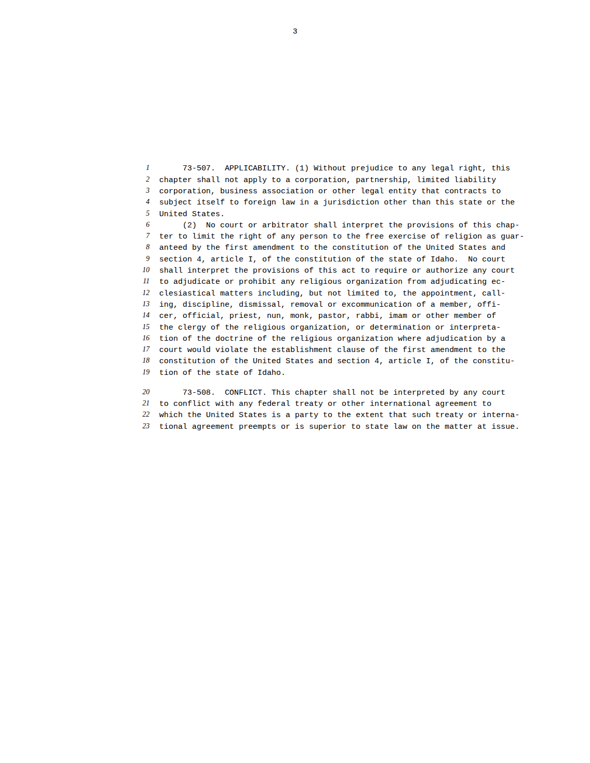3
73-507. APPLICABILITY. (1) Without prejudice to any legal right, this
chapter shall not apply to a corporation, partnership, limited liability
corporation, business association or other legal entity that contracts to
subject itself to foreign law in a jurisdiction other than this state or the
United States.
(2) No court or arbitrator shall interpret the provisions of this chap-
ter to limit the right of any person to the free exercise of religion as guar-
anteed by the first amendment to the constitution of the United States and
section 4, article I, of the constitution of the state of Idaho. No court
shall interpret the provisions of this act to require or authorize any court
to adjudicate or prohibit any religious organization from adjudicating ec-
clesiastical matters including, but not limited to, the appointment, call-
ing, discipline, dismissal, removal or excommunication of a member, offi-
cer, official, priest, nun, monk, pastor, rabbi, imam or other member of
the clergy of the religious organization, or determination or interpreta-
tion of the doctrine of the religious organization where adjudication by a
court would violate the establishment clause of the first amendment to the
constitution of the United States and section 4, article I, of the constitu-
tion of the state of Idaho.
73-508. CONFLICT. This chapter shall not be interpreted by any court
to conflict with any federal treaty or other international agreement to
which the United States is a party to the extent that such treaty or interna-
tional agreement preempts or is superior to state law on the matter at issue.